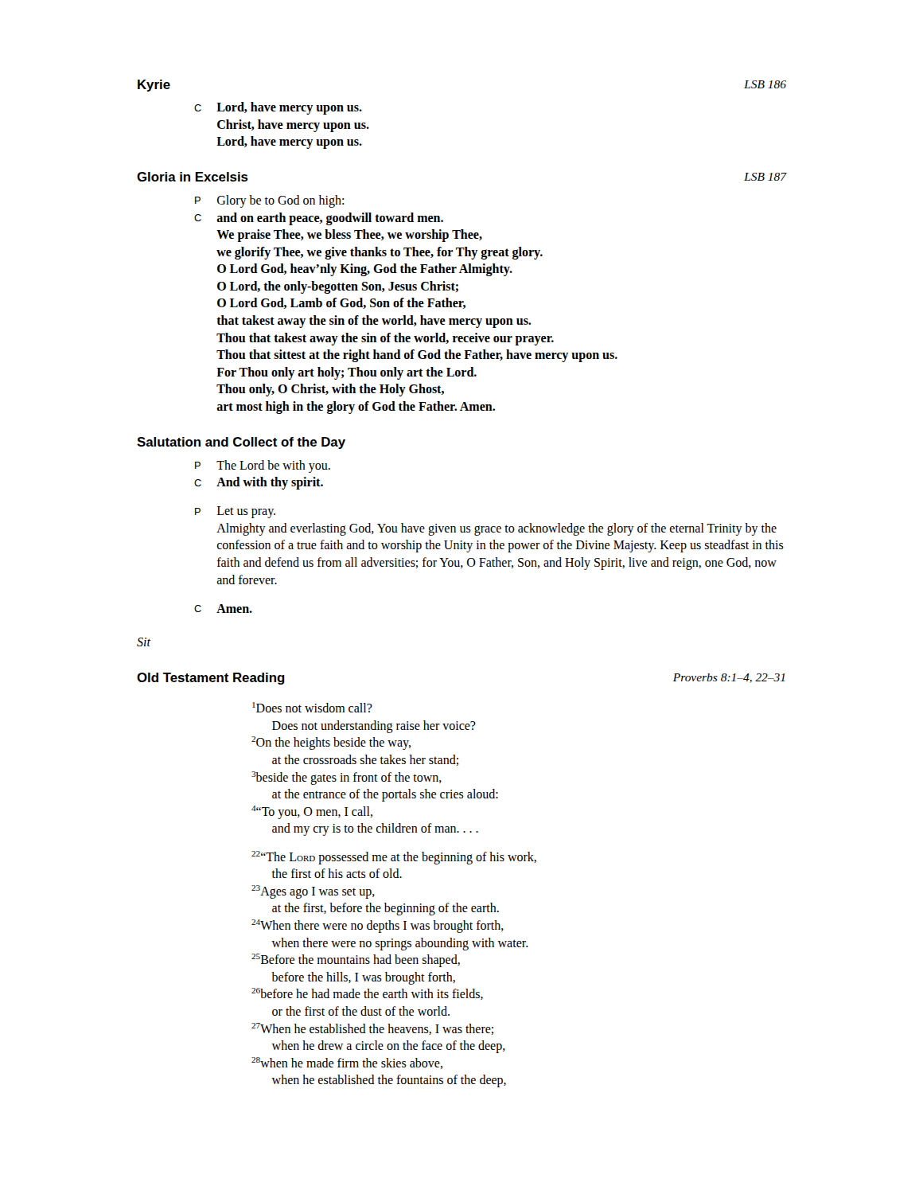Kyrie LSB 186
C
Lord, have mercy upon us.
Christ, have mercy upon us.
Lord, have mercy upon us.
Gloria in Excelsis LSB 187
P
Glory be to God on high:
C
and on earth peace, goodwill toward men.
We praise Thee, we bless Thee, we worship Thee,
we glorify Thee, we give thanks to Thee, for Thy great glory.
O Lord God, heav’nly King, God the Father Almighty.
O Lord, the only-begotten Son, Jesus Christ;
O Lord God, Lamb of God, Son of the Father,
that takest away the sin of the world, have mercy upon us.
Thou that takest away the sin of the world, receive our prayer.
Thou that sittest at the right hand of God the Father, have mercy upon us.
For Thou only art holy; Thou only art the Lord.
Thou only, O Christ, with the Holy Ghost,
art most high in the glory of God the Father. Amen.
Salutation and Collect of the Day
P
The Lord be with you.
C
And with thy spirit.
P
Let us pray.
Almighty and everlasting God, You have given us grace to acknowledge the glory of the eternal Trinity by the confession of a true faith and to worship the Unity in the power of the Divine Majesty. Keep us steadfast in this faith and defend us from all adversities; for You, O Father, Son, and Holy Spirit, live and reign, one God, now and forever.
C
Amen.
Sit
Old Testament Reading Proverbs 8:1–4, 22–31
1Does not wisdom call?
Does not understanding raise her voice?
2On the heights beside the way,
at the crossroads she takes her stand;
3beside the gates in front of the town,
at the entrance of the portals she cries aloud:
4“To you, O men, I call,
and my cry is to the children of man. . . .
22“The Lord possessed me at the beginning of his work,
the first of his acts of old.
23Ages ago I was set up,
at the first, before the beginning of the earth.
24When there were no depths I was brought forth,
when there were no springs abounding with water.
25Before the mountains had been shaped,
before the hills, I was brought forth,
26before he had made the earth with its fields,
or the first of the dust of the world.
27When he established the heavens, I was there;
when he drew a circle on the face of the deep,
28when he made firm the skies above,
when he established the fountains of the deep,